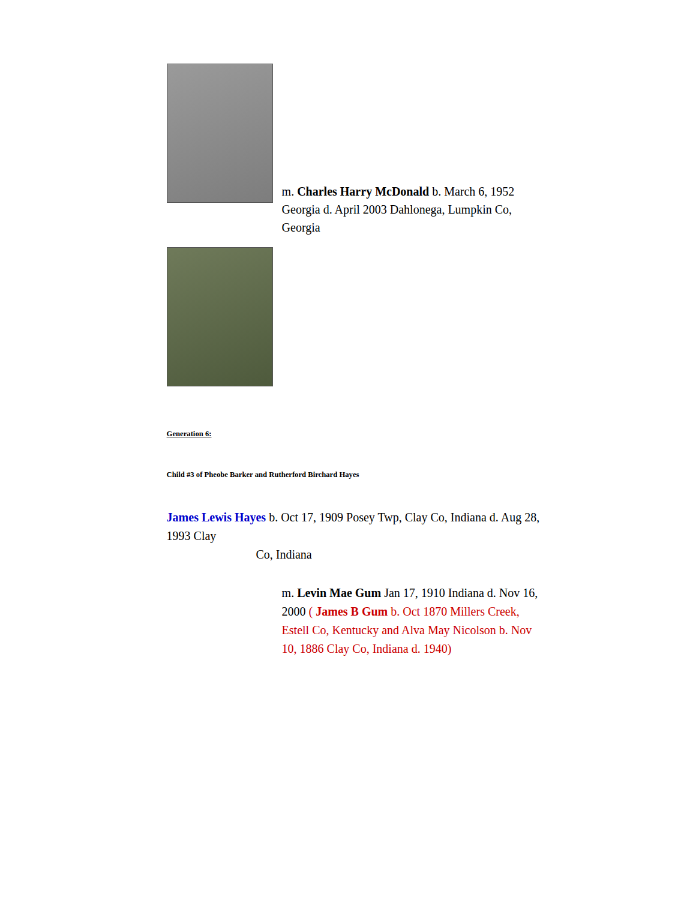m. Charles Harry McDonald b. March 6, 1952 Georgia d. April 2003 Dahlonega, Lumpkin Co, Georgia
Generation 6:
Child #3 of Pheobe Barker and Rutherford Birchard Hayes
James Lewis Hayes b. Oct 17, 1909 Posey Twp, Clay Co, Indiana d. Aug 28, 1993 Clay Co, Indiana m. Levin Mae Gum Jan 17, 1910 Indiana d. Nov 16, 2000 ( James B Gum b. Oct 1870 Millers Creek, Estell Co, Kentucky and Alva May Nicolson b. Nov 10, 1886 Clay Co, Indiana d. 1940)